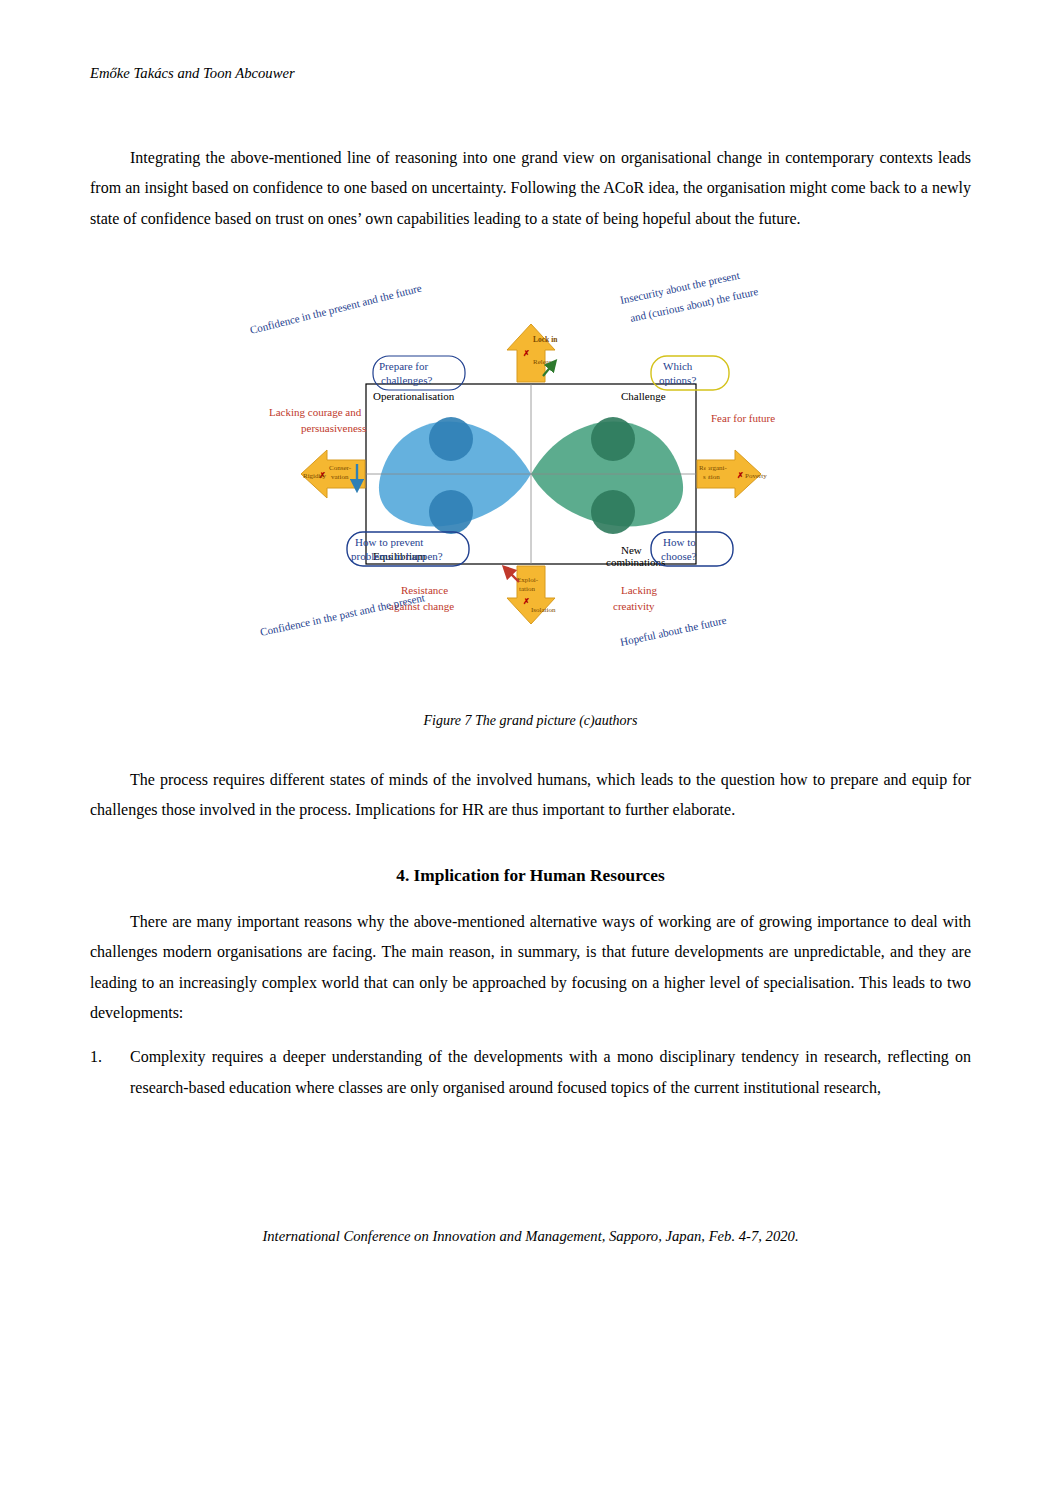Emőke Takács and Toon Abcouwer
Integrating the above-mentioned line of reasoning into one grand view on organisational change in contemporary contexts leads from an insight based on confidence to one based on uncertainty. Following the ACoR idea, the organisation might come back to a newly state of confidence based on trust on ones’ own capabilities leading to a state of being hopeful about the future.
Operationalisation Challenge Equilibrium New combinations Lock in ✗ Release Exploi- tation ✗ Isolation Conser- vation ✗ Rigidity Reorgani- sation ✗ Poverty Prepare for challenges? Which options? How to prevent problems to happen? How to choose? Lacking courage and persuasiveness Fear for future Resistance against change Lacking creativity Confidence in the present and the future Insecurity about the present and (curious about) the future Confidence in the past and the present Hopeful about the future
Figure 7 The grand picture (c)authors
The process requires different states of minds of the involved humans, which leads to the question how to prepare and equip for challenges those involved in the process. Implications for HR are thus important to further elaborate.
4. Implication for Human Resources
There are many important reasons why the above-mentioned alternative ways of working are of growing importance to deal with challenges modern organisations are facing. The main reason, in summary, is that future developments are unpredictable, and they are leading to an increasingly complex world that can only be approached by focusing on a higher level of specialisation. This leads to two developments:
Complexity requires a deeper understanding of the developments with a mono disciplinary tendency in research, reflecting on research-based education where classes are only organised around focused topics of the current institutional research,
International Conference on Innovation and Management, Sapporo, Japan, Feb. 4-7, 2020.